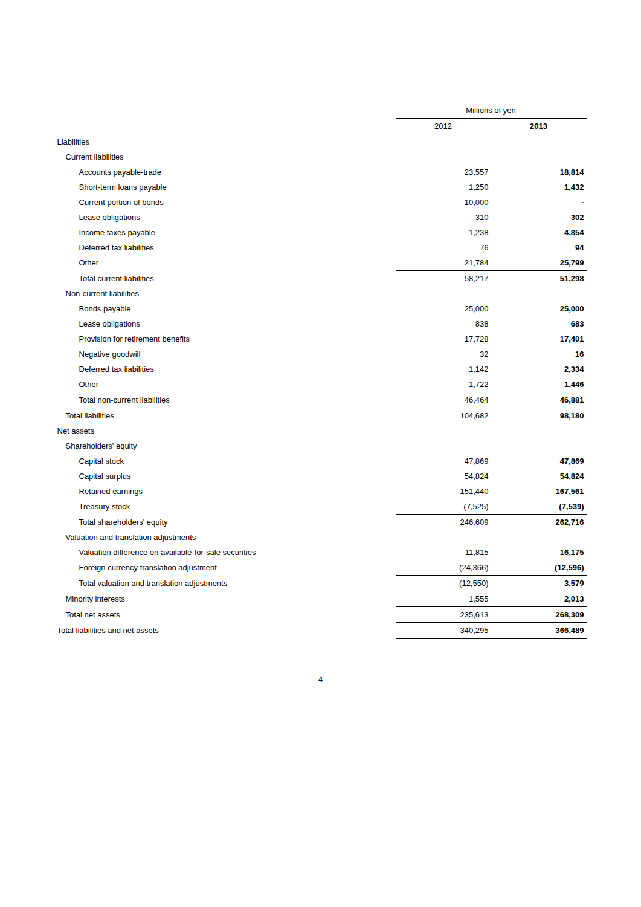| | Millions of yen |
| | 2012 | 2013 |
| Liabilities | | |
| Current liabilities | | |
| Accounts payable-trade | 23,557 | 18,814 |
| Short-term loans payable | 1,250 | 1,432 |
| Current portion of bonds | 10,000 | - |
| Lease obligations | 310 | 302 |
| Income taxes payable | 1,238 | 4,854 |
| Deferred tax liabilities | 76 | 94 |
| Other | 21,784 | 25,799 |
| Total current liabilities | 58,217 | 51,298 |
| Non-current liabilities | | |
| Bonds payable | 25,000 | 25,000 |
| Lease obligations | 838 | 683 |
| Provision for retirement benefits | 17,728 | 17,401 |
| Negative goodwill | 32 | 16 |
| Deferred tax liabilities | 1,142 | 2,334 |
| Other | 1,722 | 1,446 |
| Total non-current liabilities | 46,464 | 46,881 |
| Total liabilities | 104,682 | 98,180 |
| Net assets | | |
| Shareholders' equity | | |
| Capital stock | 47,869 | 47,869 |
| Capital surplus | 54,824 | 54,824 |
| Retained earnings | 151,440 | 167,561 |
| Treasury stock | (7,525) | (7,539) |
| Total shareholders' equity | 246,609 | 262,716 |
| Valuation and translation adjustments | | |
| Valuation difference on available-for-sale securities | 11,815 | 16,175 |
| Foreign currency translation adjustment | (24,366) | (12,596) |
| Total valuation and translation adjustments | (12,550) | 3,579 |
| Minority interests | 1,555 | 2,013 |
| Total net assets | 235,613 | 268,309 |
| Total liabilities and net assets | 340,295 | 366,489 |
- 4 -